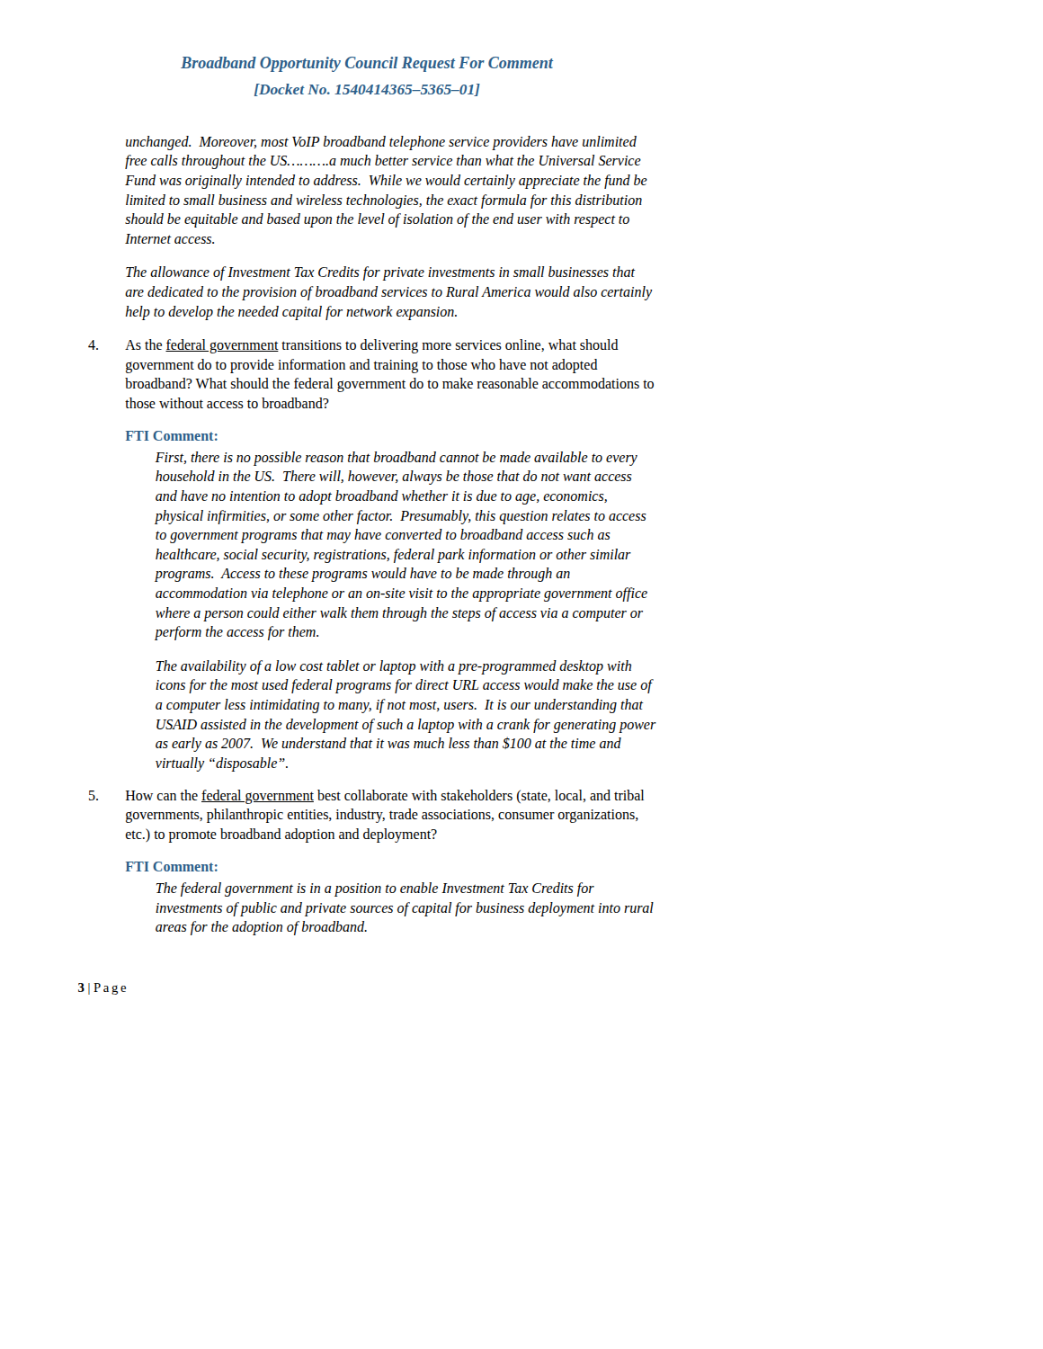Broadband Opportunity Council Request For Comment
[Docket No. 1540414365–5365–01]
unchanged. Moreover, most VoIP broadband telephone service providers have unlimited free calls throughout the US……….a much better service than what the Universal Service Fund was originally intended to address. While we would certainly appreciate the fund be limited to small business and wireless technologies, the exact formula for this distribution should be equitable and based upon the level of isolation of the end user with respect to Internet access.
The allowance of Investment Tax Credits for private investments in small businesses that are dedicated to the provision of broadband services to Rural America would also certainly help to develop the needed capital for network expansion.
As the federal government transitions to delivering more services online, what should government do to provide information and training to those who have not adopted broadband? What should the federal government do to make reasonable accommodations to those without access to broadband?
FTI Comment:
First, there is no possible reason that broadband cannot be made available to every household in the US. There will, however, always be those that do not want access and have no intention to adopt broadband whether it is due to age, economics, physical infirmities, or some other factor. Presumably, this question relates to access to government programs that may have converted to broadband access such as healthcare, social security, registrations, federal park information or other similar programs. Access to these programs would have to be made through an accommodation via telephone or an on-site visit to the appropriate government office where a person could either walk them through the steps of access via a computer or perform the access for them.
The availability of a low cost tablet or laptop with a pre-programmed desktop with icons for the most used federal programs for direct URL access would make the use of a computer less intimidating to many, if not most, users. It is our understanding that USAID assisted in the development of such a laptop with a crank for generating power as early as 2007. We understand that it was much less than $100 at the time and virtually “disposable”.
How can the federal government best collaborate with stakeholders (state, local, and tribal governments, philanthropic entities, industry, trade associations, consumer organizations, etc.) to promote broadband adoption and deployment?
FTI Comment:
The federal government is in a position to enable Investment Tax Credits for investments of public and private sources of capital for business deployment into rural areas for the adoption of broadband.
3 | Page